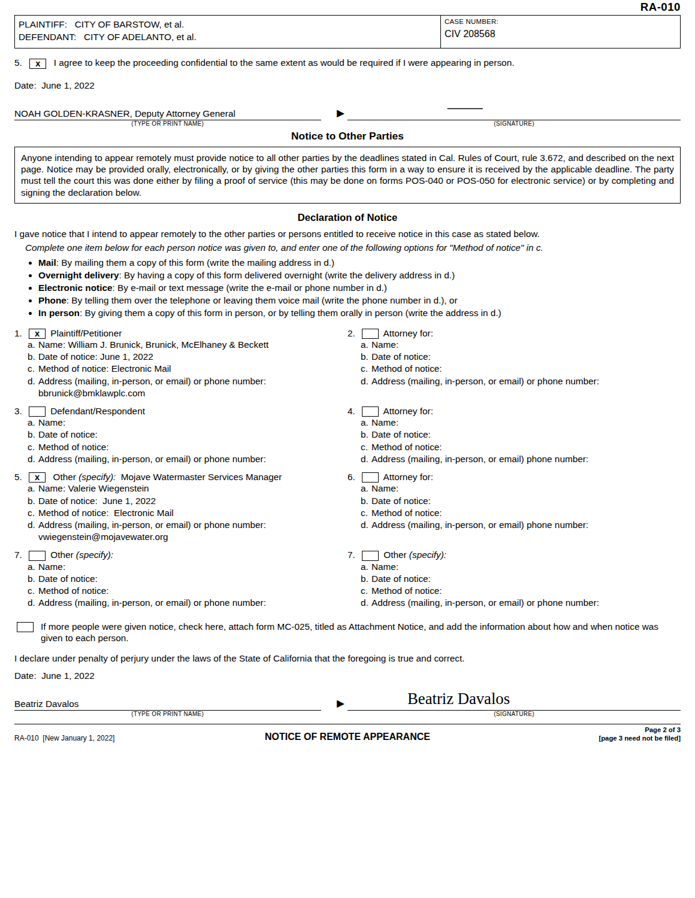RA-010
| PLAINTIFF: CITY OF BARSTOW, et al. DEFENDANT: CITY OF ADELANTO, et al. | CASE NUMBER: CIV 208568 |
5. x I agree to keep the proceeding confidential to the same extent as would be required if I were appearing in person.
Date: June 1, 2022
NOAH GOLDEN-KRASNER, Deputy Attorney General
(TYPE OR PRINT NAME)
► ——
(SIGNATURE)
Notice to Other Parties
Anyone intending to appear remotely must provide notice to all other parties by the deadlines stated in Cal. Rules of Court, rule 3.672, and described on the next page. Notice may be provided orally, electronically, or by giving the other parties this form in a way to ensure it is received by the applicable deadline. The party must tell the court this was done either by filing a proof of service (this may be done on forms POS-040 or POS-050 for electronic service) or by completing and signing the declaration below.
Declaration of Notice
I gave notice that I intend to appear remotely to the other parties or persons entitled to receive notice in this case as stated below.
Complete one item below for each person notice was given to, and enter one of the following options for "Method of notice" in c.
Mail: By mailing them a copy of this form (write the mailing address in d.)
Overnight delivery: By having a copy of this form delivered overnight (write the delivery address in d.)
Electronic notice: By e-mail or text message (write the e-mail or phone number in d.)
Phone: By telling them over the telephone or leaving them voice mail (write the phone number in d.), or
In person: By giving them a copy of this form in person, or by telling them orally in person (write the address in d.)
| 1. x Plaintiff/Petitioner a. Name: William J. Brunick, Brunick, McElhaney & Beckett b. Date of notice: June 1, 2022 c. Method of notice: Electronic Mail d. Address (mailing, in-person, or email) or phone number: bbrunick@bmklawplc.com | 2. Attorney for: a. Name: b. Date of notice: c. Method of notice: d. Address (mailing, in-person, or email) or phone number: |
| 3. Defendant/Respondent a. Name: b. Date of notice: c. Method of notice: d. Address (mailing, in-person, or email) or phone number: | 4. Attorney for: a. Name: b. Date of notice: c. Method of notice: d. Address (mailing, in-person, or email) phone number: |
| 5. x Other (specify): Mojave Watermaster Services Manager a. Name: Valerie Wiegenstein b. Date of notice: June 1, 2022 c. Method of notice: Electronic Mail d. Address (mailing, in-person, or email) or phone number: vwiegenstein@mojavewater.org | 6. Attorney for: a. Name: b. Date of notice: c. Method of notice: d. Address (mailing, in-person, or email) phone number: |
| 7. Other (specify): a. Name: b. Date of notice: c. Method of notice: d. Address (mailing, in-person, or email) or phone number: | 7. Other (specify): a. Name: b. Date of notice: c. Method of notice: d. Address (mailing, in-person, or email) or phone number: |
If more people were given notice, check here, attach form MC-025, titled as Attachment Notice, and add the information about how and when notice was given to each person.
I declare under penalty of perjury under the laws of the State of California that the foregoing is true and correct.
Date: June 1, 2022
Beatriz Davalos
(TYPE OR PRINT NAME)
► Beatriz Davalos
(SIGNATURE)
RA-010 [New January 1, 2022]
NOTICE OF REMOTE APPEARANCE
Page 2 of 3
[page 3 need not be filed]